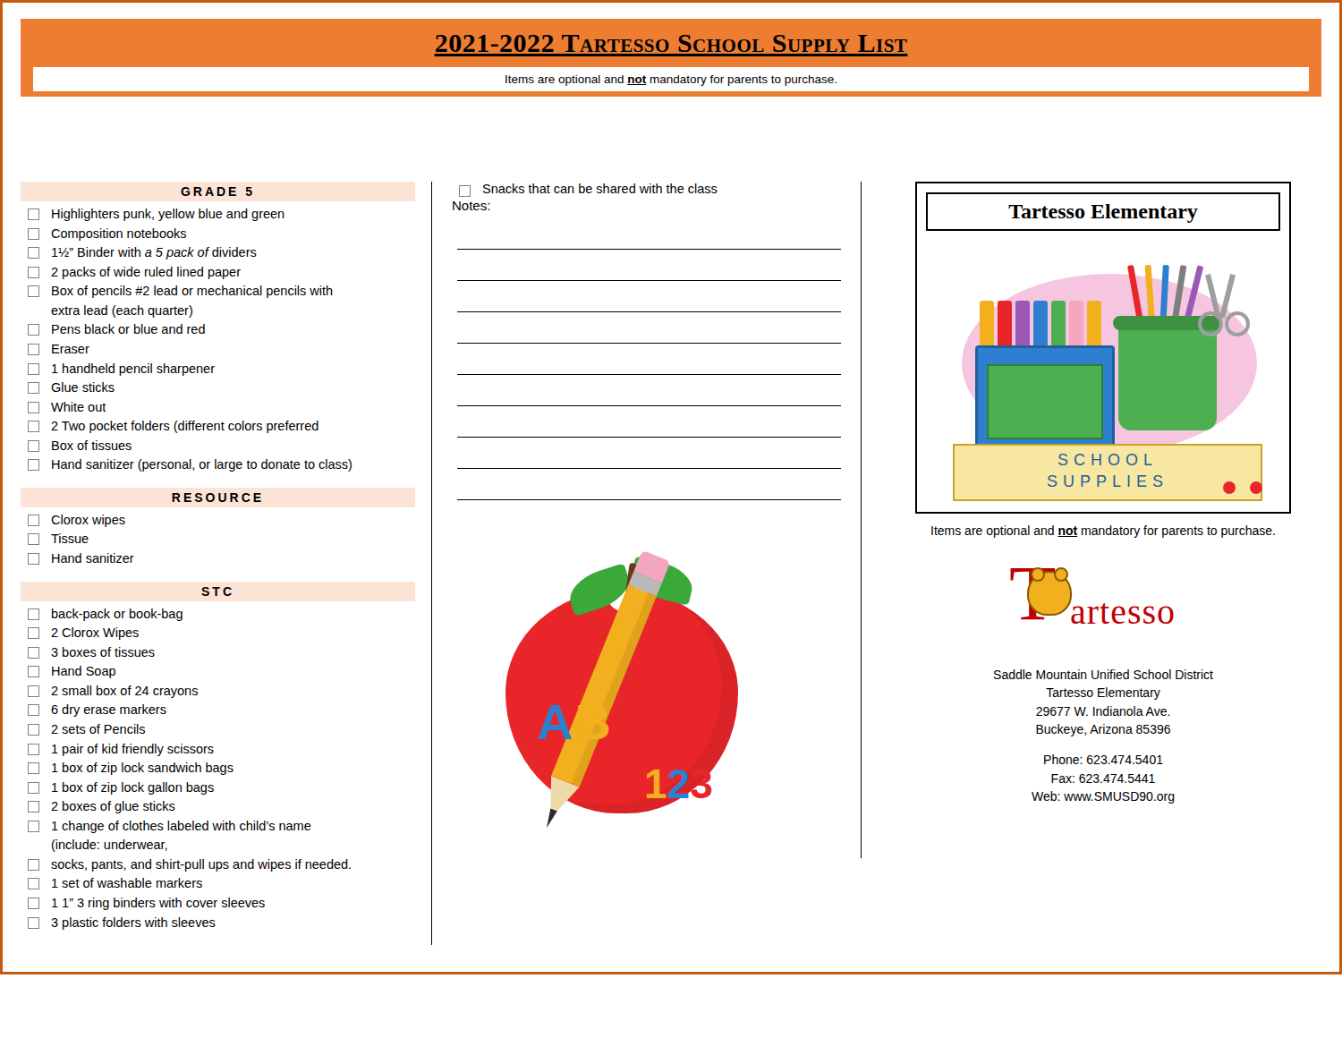2021-2022 Tartesso School Supply List
Items are optional and not mandatory for parents to purchase.
GRADE 5
Highlighters punk, yellow blue and green
Composition notebooks
1½” Binder with a 5 pack of dividers
2 packs of wide ruled lined paper
Box of pencils #2 lead or mechanical pencils with
extra lead (each quarter)
Pens black or blue and red
Eraser
1 handheld pencil sharpener
Glue sticks
White out
2 Two pocket folders (different colors preferred
Box of tissues
Hand sanitizer (personal, or large to donate to class)
RESOURCE
Clorox wipes
Tissue
Hand sanitizer
STC
back-pack or book-bag
2 Clorox Wipes
3 boxes of tissues
Hand Soap
2 small box of 24 crayons
6 dry erase markers
2 sets of Pencils
1 pair of kid friendly scissors
1 box of zip lock sandwich bags
1 box of zip lock gallon bags
2 boxes of glue sticks
1 change of clothes labeled with child’s name
(include: underwear,
socks, pants, and shirt-pull ups and wipes if needed.
1 set of washable markers
1 1” 3 ring binders with cover sleeves
3 plastic folders with sleeves
Snacks that can be shared with the class
Notes:
ABC
123
Tartesso Elementary
SCHOOL
SUPPLIES
Items are optional and not mandatory for parents to purchase.
T artesso
Saddle Mountain Unified School District
Tartesso Elementary
29677 W. Indianola Ave.
Buckeye, Arizona 85396
Phone: 623.474.5401
Fax: 623.474.5441
Web: www.SMUSD90.org